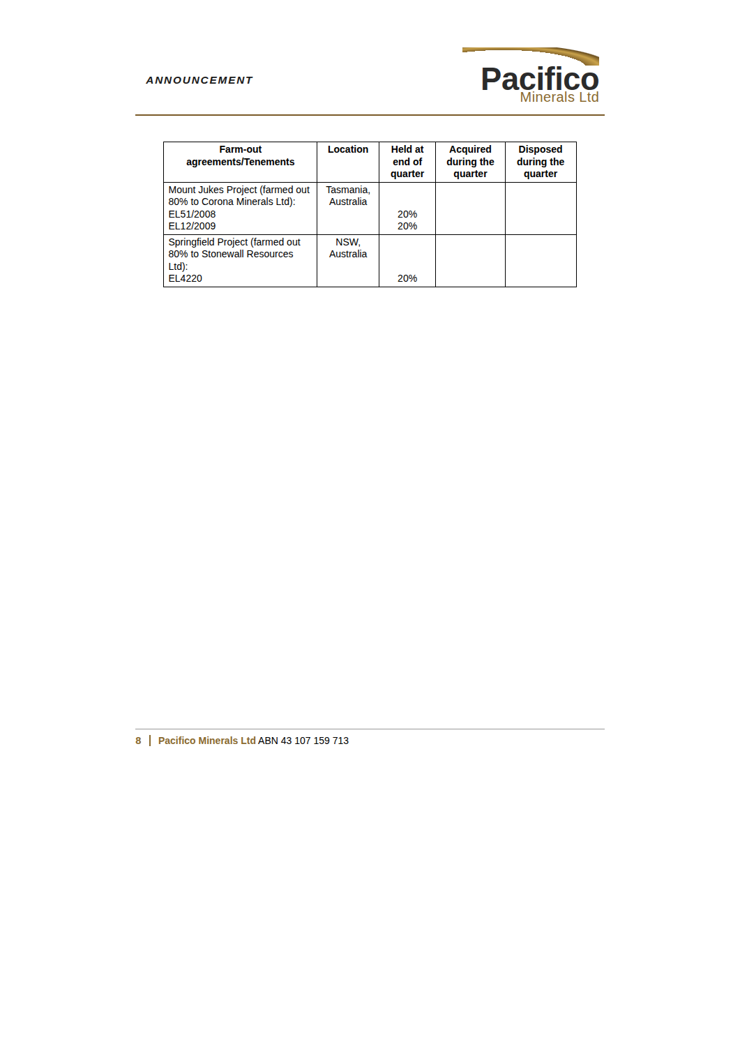ANNOUNCEMENT
Pacifico
Minerals Ltd
| Farm-out agreements/Tenements | Location | Held at end of quarter | Acquired during the quarter | Disposed during the quarter |
| --- | --- | --- | --- | --- |
| Mount Jukes Project (farmed out 80% to Corona Minerals Ltd): EL51/2008 EL12/2009 | Tasmania, Australia | 20% 20% | | |
| Springfield Project (farmed out 80% to Stonewall Resources Ltd): EL4220 | NSW, Australia | 20% | | |
8 Pacifico Minerals Ltd ABN 43 107 159 713